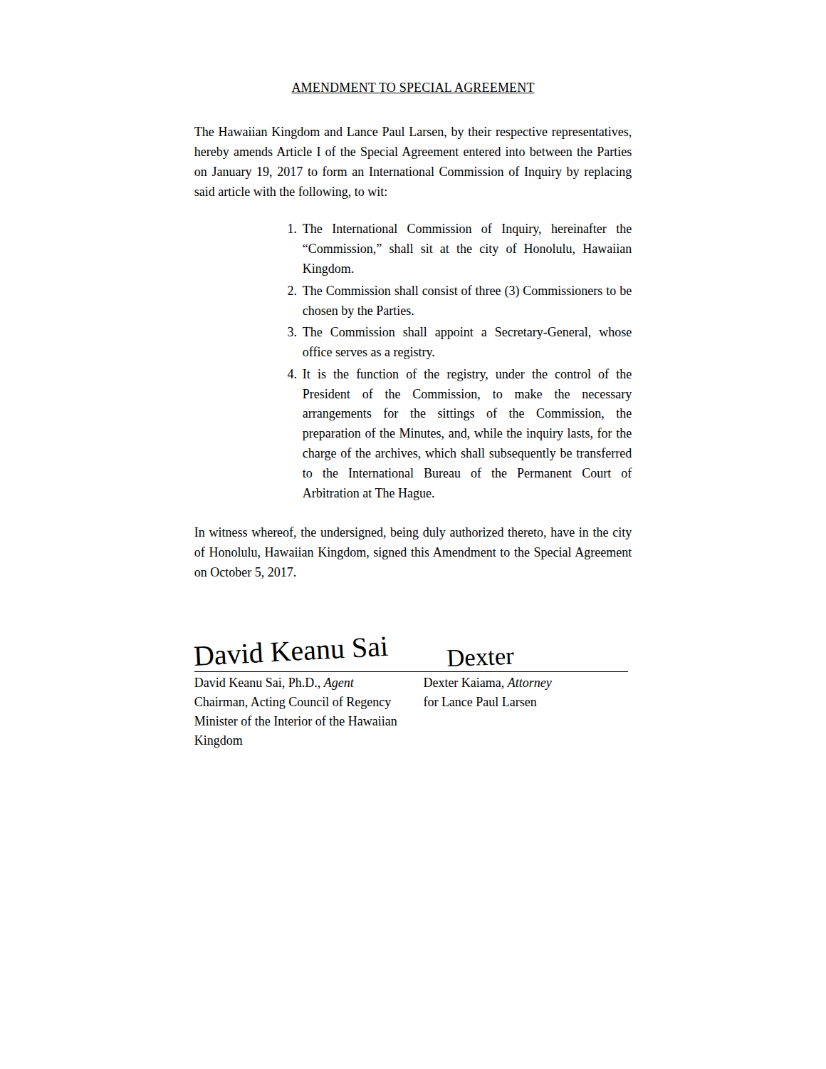AMENDMENT TO SPECIAL AGREEMENT
The Hawaiian Kingdom and Lance Paul Larsen, by their respective representatives, hereby amends Article I of the Special Agreement entered into between the Parties on January 19, 2017 to form an International Commission of Inquiry by replacing said article with the following, to wit:
The International Commission of Inquiry, hereinafter the “Commission,” shall sit at the city of Honolulu, Hawaiian Kingdom.
The Commission shall consist of three (3) Commissioners to be chosen by the Parties.
The Commission shall appoint a Secretary-General, whose office serves as a registry.
It is the function of the registry, under the control of the President of the Commission, to make the necessary arrangements for the sittings of the Commission, the preparation of the Minutes, and, while the inquiry lasts, for the charge of the archives, which shall subsequently be transferred to the International Bureau of the Permanent Court of Arbitration at The Hague.
In witness whereof, the undersigned, being duly authorized thereto, have in the city of Honolulu, Hawaiian Kingdom, signed this Amendment to the Special Agreement on October 5, 2017.
| David Keanu Sai David Keanu Sai, Ph.D., Agent Chairman, Acting Council of Regency Minister of the Interior of the Hawaiian Kingdom | Dexter Dexter Kaiama, Attorney for Lance Paul Larsen |